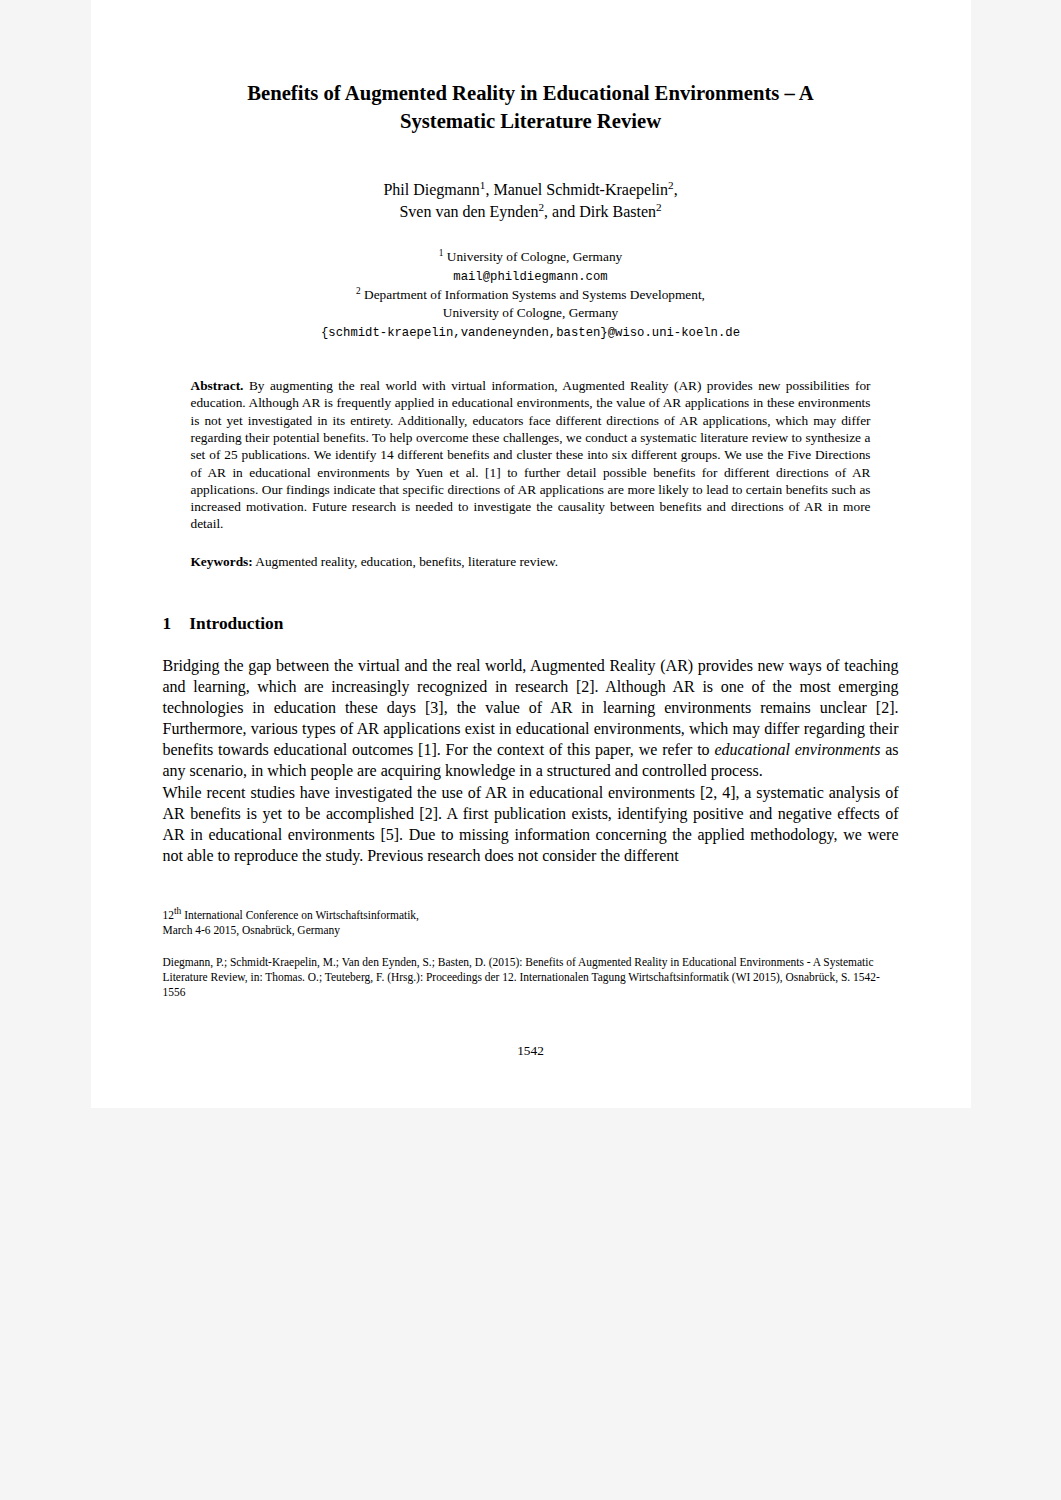Benefits of Augmented Reality in Educational Environments – A Systematic Literature Review
Phil Diegmann1, Manuel Schmidt-Kraepelin2,
Sven van den Eynden2, and Dirk Basten2
1 University of Cologne, Germany
mail@phildiegmann.com
2 Department of Information Systems and Systems Development,
University of Cologne, Germany
{schmidt-kraepelin,vandeneynden,basten}@wiso.uni-koeln.de
Abstract. By augmenting the real world with virtual information, Augmented Reality (AR) provides new possibilities for education. Although AR is frequently applied in educational environments, the value of AR applications in these environments is not yet investigated in its entirety. Additionally, educators face different directions of AR applications, which may differ regarding their potential benefits. To help overcome these challenges, we conduct a systematic literature review to synthesize a set of 25 publications. We identify 14 different benefits and cluster these into six different groups. We use the Five Directions of AR in educational environments by Yuen et al. [1] to further detail possible benefits for different directions of AR applications. Our findings indicate that specific directions of AR applications are more likely to lead to certain benefits such as increased motivation. Future research is needed to investigate the causality between benefits and directions of AR in more detail.
Keywords: Augmented reality, education, benefits, literature review.
1 Introduction
Bridging the gap between the virtual and the real world, Augmented Reality (AR) provides new ways of teaching and learning, which are increasingly recognized in research [2]. Although AR is one of the most emerging technologies in education these days [3], the value of AR in learning environments remains unclear [2]. Furthermore, various types of AR applications exist in educational environments, which may differ regarding their benefits towards educational outcomes [1]. For the context of this paper, we refer to educational environments as any scenario, in which people are acquiring knowledge in a structured and controlled process.
While recent studies have investigated the use of AR in educational environments [2, 4], a systematic analysis of AR benefits is yet to be accomplished [2]. A first publication exists, identifying positive and negative effects of AR in educational environments [5]. Due to missing information concerning the applied methodology, we were not able to reproduce the study. Previous research does not consider the different
12th International Conference on Wirtschaftsinformatik,
March 4-6 2015, Osnabrück, Germany
Diegmann, P.; Schmidt-Kraepelin, M.; Van den Eynden, S.; Basten, D. (2015): Benefits of Augmented Reality in Educational Environments - A Systematic Literature Review, in: Thomas. O.; Teuteberg, F. (Hrsg.): Proceedings der 12. Internationalen Tagung Wirtschaftsinformatik (WI 2015), Osnabrück, S. 1542-1556
1542